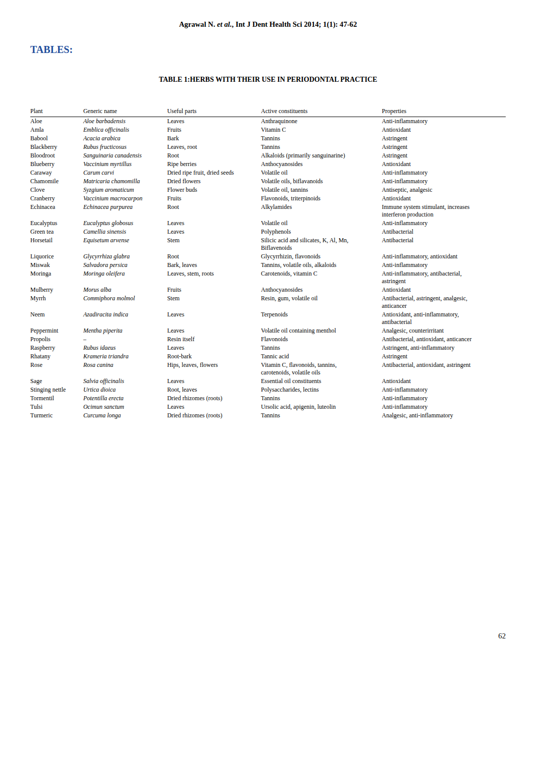Agrawal N. et al., Int J Dent Health Sci 2014; 1(1): 47-62
TABLES:
TABLE 1:HERBS WITH THEIR USE IN PERIODONTAL PRACTICE
| Plant | Generic name | Useful parts | Active constituents | Properties |
| --- | --- | --- | --- | --- |
| Aloe | Aloe barbadensis | Leaves | Anthraquinone | Anti-inflammatory |
| Amla | Emblica officinalis | Fruits | Vitamin C | Antioxidant |
| Babool | Acacia arabica | Bark | Tannins | Astringent |
| Blackberry | Rubus fructicosus | Leaves, root | Tannins | Astringent |
| Bloodroot | Sanguinaria canadensis | Root | Alkaloids (primarily sanguinarine) | Astringent |
| Blueberry | Vaccinium myrtillus | Ripe berries | Anthocyanosides | Antioxidant |
| Caraway | Carum carvi | Dried ripe fruit, dried seeds | Volatile oil | Anti-inflammatory |
| Chamomile | Matricaria chamomilla | Dried flowers | Volatile oils, biflavanoids | Anti-inflammatory |
| Clove | Syzgium aromaticum | Flower buds | Volatile oil, tannins | Antiseptic, analgesic |
| Cranberry | Vaccinium macrocarpon | Fruits | Flavonoids, triterpinoids | Antioxidant |
| Echinacea | Echinacea purpurea | Root | Alkylamides | Immune system stimulant, increases interferon production |
| Eucalyptus | Eucalyptus globosus | Leaves | Volatile oil | Anti-inflammatory |
| Green tea | Camellia sinensis | Leaves | Polyphenols | Antibacterial |
| Horsetail | Equisetum arvense | Stem | Silicic acid and silicates, K, Al, Mn, Biflavenoids | Antibacterial |
| Liquorice | Glycyrrhiza glabra | Root | Glycyrrhizin, flavonoids | Anti-inflammatory, antioxidant |
| Miswak | Salvadora persica | Bark, leaves | Tannins, volatile oils, alkaloids | Anti-inflammatory |
| Moringa | Moringa oleifera | Leaves, stem, roots | Carotenoids, vitamin C | Anti-inflammatory, antibacterial, astringent |
| Mulberry | Morus alba | Fruits | Anthocyanosides | Antioxidant |
| Myrrh | Commiphora molmol | Stem | Resin, gum, volatile oil | Antibacterial, astringent, analgesic, anticancer |
| Neem | Azadiracita indica | Leaves | Terpenoids | Antioxidant, anti-inflammatory, antibacterial |
| Peppermint | Mentha piperita | Leaves | Volatile oil containing menthol | Analgesic, counterirritant |
| Propolis | – | Resin itself | Flavonoids | Antibacterial, antioxidant, anticancer |
| Raspberry | Rubus idaeus | Leaves | Tannins | Astringent, anti-inflammatory |
| Rhatany | Krameria triandra | Root-bark | Tannic acid | Astringent |
| Rose | Rosa canina | Hips, leaves, flowers | Vitamin C, flavonoids, tannins, carotenoids, volatile oils | Antibacterial, antioxidant, astringent |
| Sage | Salvia officinalis | Leaves | Essential oil constituents | Antioxidant |
| Stinging nettle | Urtica dioica | Root, leaves | Polysaccharides, lectins | Anti-inflammatory |
| Tormentil | Potentilla erecta | Dried rhizomes (roots) | Tannins | Anti-inflammatory |
| Tulsi | Ocimun sanctum | Leaves | Ursolic acid, apigenin, luteolin | Anti-inflammatory |
| Turmeric | Curcuma longa | Dried rhizomes (roots) | Tannins | Analgesic, anti-inflammatory |
62